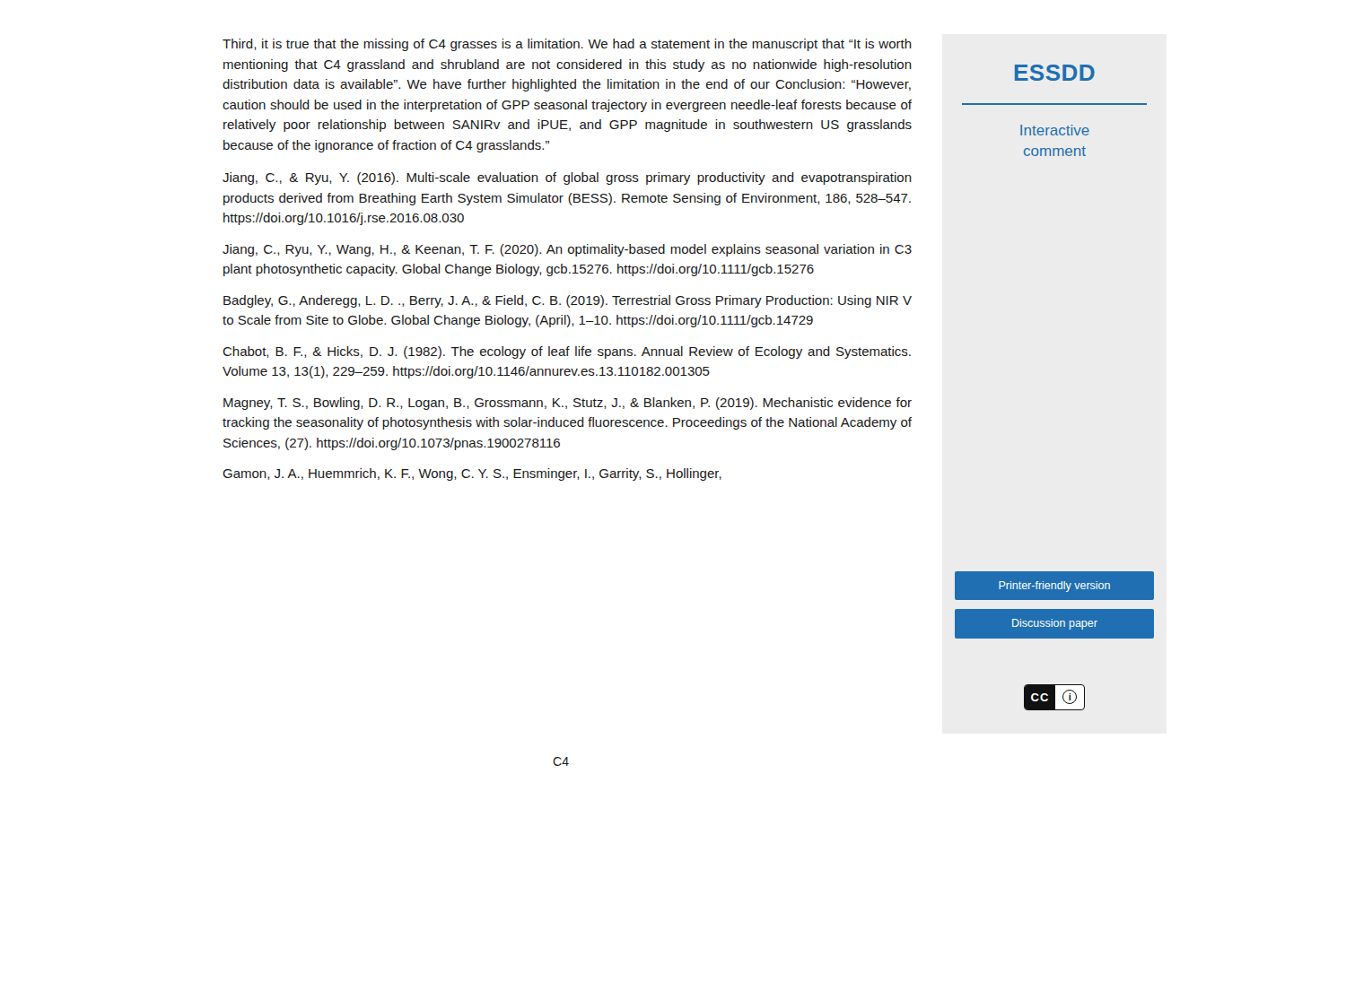Third, it is true that the missing of C4 grasses is a limitation. We had a statement in the manuscript that “It is worth mentioning that C4 grassland and shrubland are not considered in this study as no nationwide high-resolution distribution data is available”. We have further highlighted the limitation in the end of our Conclusion: “However, caution should be used in the interpretation of GPP seasonal trajectory in evergreen needle-leaf forests because of relatively poor relationship between SANIRv and iPUE, and GPP magnitude in southwestern US grasslands because of the ignorance of fraction of C4 grasslands.”
Jiang, C., & Ryu, Y. (2016). Multi-scale evaluation of global gross primary productivity and evapotranspiration products derived from Breathing Earth System Simulator (BESS). Remote Sensing of Environment, 186, 528–547. https://doi.org/10.1016/j.rse.2016.08.030
Jiang, C., Ryu, Y., Wang, H., & Keenan, T. F. (2020). An optimality-based model explains seasonal variation in C3 plant photosynthetic capacity. Global Change Biology, gcb.15276. https://doi.org/10.1111/gcb.15276
Badgley, G., Anderegg, L. D. ., Berry, J. A., & Field, C. B. (2019). Terrestrial Gross Primary Production: Using NIR V to Scale from Site to Globe. Global Change Biology, (April), 1–10. https://doi.org/10.1111/gcb.14729
Chabot, B. F., & Hicks, D. J. (1982). The ecology of leaf life spans. Annual Review of Ecology and Systematics. Volume 13, 13(1), 229–259. https://doi.org/10.1146/annurev.es.13.110182.001305
Magney, T. S., Bowling, D. R., Logan, B., Grossmann, K., Stutz, J., & Blanken, P. (2019). Mechanistic evidence for tracking the seasonality of photosynthesis with solar-induced fluorescence. Proceedings of the National Academy of Sciences, (27). https://doi.org/10.1073/pnas.1900278116
Gamon, J. A., Huemmrich, K. F., Wong, C. Y. S., Ensminger, I., Garrity, S., Hollinger,
ESSDD
Interactive
comment
Printer-friendly version Discussion paper
CC i
C4